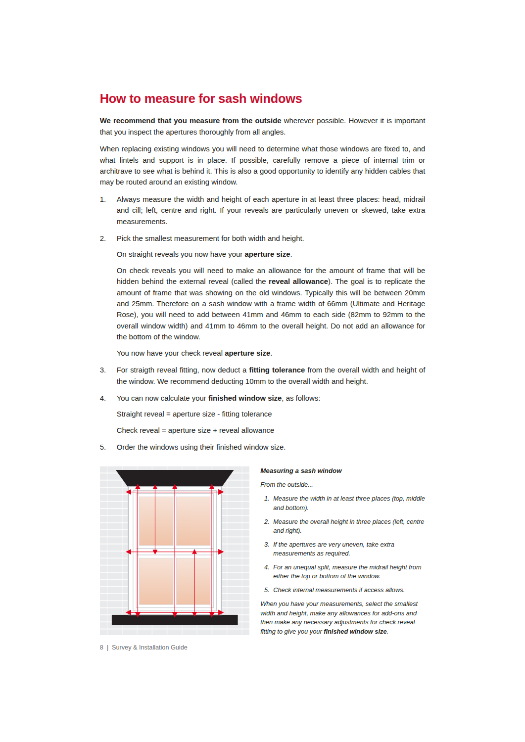How to measure for sash windows
We recommend that you measure from the outside wherever possible. However it is important that you inspect the apertures thoroughly from all angles.
When replacing existing windows you will need to determine what those windows are fixed to, and what lintels and support is in place. If possible, carefully remove a piece of internal trim or architrave to see what is behind it. This is also a good opportunity to identify any hidden cables that may be routed around an existing window.
Always measure the width and height of each aperture in at least three places: head, midrail and cill; left, centre and right. If your reveals are particularly uneven or skewed, take extra measurements.
Pick the smallest measurement for both width and height.
On straight reveals you now have your aperture size.
On check reveals you will need to make an allowance for the amount of frame that will be hidden behind the external reveal (called the reveal allowance). The goal is to replicate the amount of frame that was showing on the old windows. Typically this will be between 20mm and 25mm. Therefore on a sash window with a frame width of 66mm (Ultimate and Heritage Rose), you will need to add between 41mm and 46mm to each side (82mm to 92mm to the overall window width) and 41mm to 46mm to the overall height. Do not add an allowance for the bottom of the window.
You now have your check reveal aperture size.
For straigth reveal fitting, now deduct a fitting tolerance from the overall width and height of the window. We recommend deducting 10mm to the overall width and height.
You can now calculate your finished window size, as follows:
Straight reveal = aperture size - fitting tolerance
Check reveal = aperture size + reveal allowance
Order the windows using their finished window size.
Measuring a sash window
From the outside...
Measure the width in at least three places (top, middle and bottom).
Measure the overall height in three places (left, centre and right).
If the apertures are very uneven, take extra measurements as required.
For an unequal split, measure the midrail height from either the top or bottom of the window.
Check internal measurements if access allows.
When you have your measurements, select the smallest width and height, make any allowances for add-ons and then make any necessary adjustments for check reveal fitting to give you your finished window size.
8 | Survey & Installation Guide